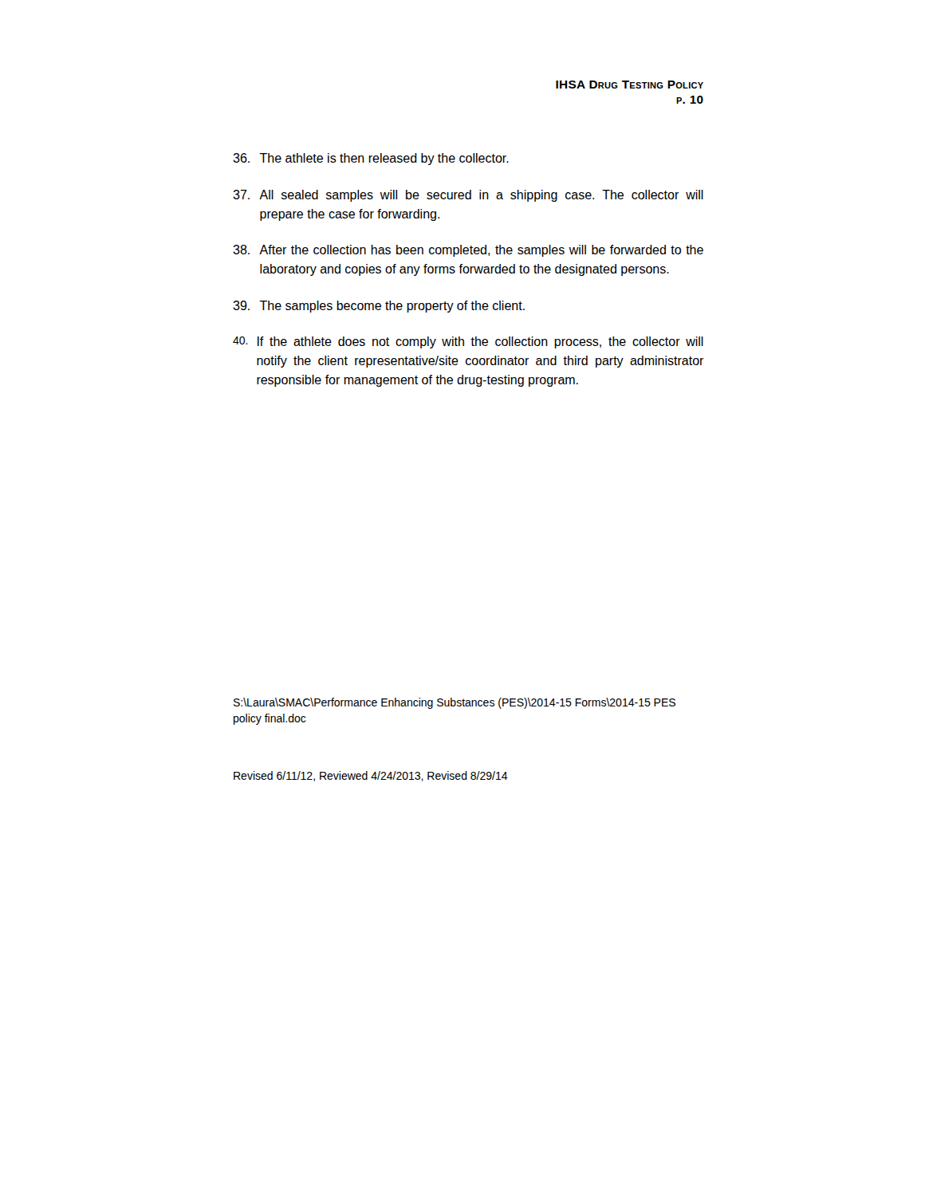IHSA Drug Testing Policy p. 10
36. The athlete is then released by the collector.
37. All sealed samples will be secured in a shipping case. The collector will prepare the case for forwarding.
38. After the collection has been completed, the samples will be forwarded to the laboratory and copies of any forms forwarded to the designated persons.
39. The samples become the property of the client.
40. If the athlete does not comply with the collection process, the collector will notify the client representative/site coordinator and third party administrator responsible for management of the drug-testing program.
S:\Laura\SMAC\Performance Enhancing Substances (PES)\2014-15 Forms\2014-15 PES policy final.doc
Revised 6/11/12, Reviewed 4/24/2013, Revised 8/29/14